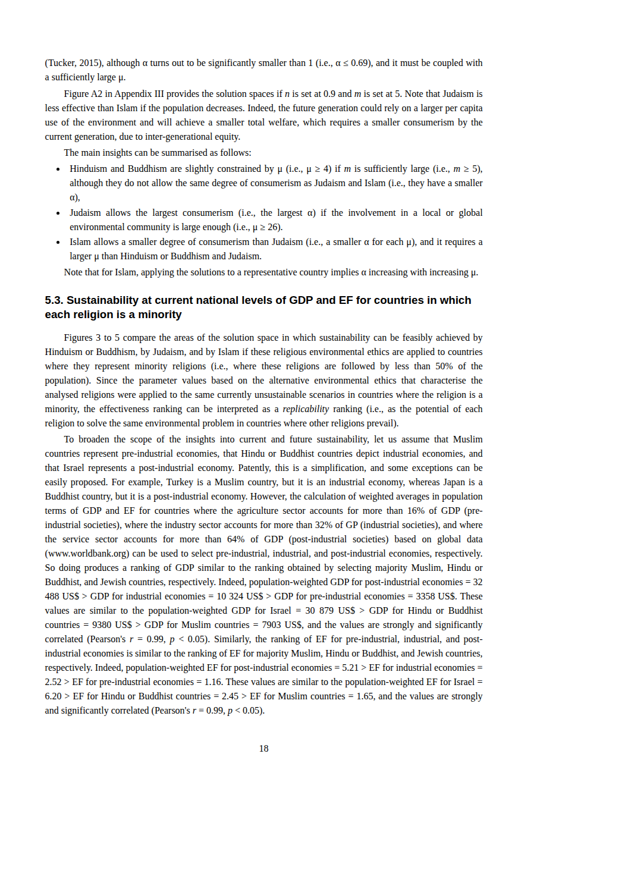(Tucker, 2015), although α turns out to be significantly smaller than 1 (i.e., α ≤ 0.69), and it must be coupled with a sufficiently large μ.
Figure A2 in Appendix III provides the solution spaces if n is set at 0.9 and m is set at 5. Note that Judaism is less effective than Islam if the population decreases. Indeed, the future generation could rely on a larger per capita use of the environment and will achieve a smaller total welfare, which requires a smaller consumerism by the current generation, due to inter-generational equity.
The main insights can be summarised as follows:
Hinduism and Buddhism are slightly constrained by μ (i.e., μ ≥ 4) if m is sufficiently large (i.e., m ≥ 5), although they do not allow the same degree of consumerism as Judaism and Islam (i.e., they have a smaller α),
Judaism allows the largest consumerism (i.e., the largest α) if the involvement in a local or global environmental community is large enough (i.e., μ ≥ 26).
Islam allows a smaller degree of consumerism than Judaism (i.e., a smaller α for each μ), and it requires a larger μ than Hinduism or Buddhism and Judaism.
Note that for Islam, applying the solutions to a representative country implies α increasing with increasing μ.
5.3. Sustainability at current national levels of GDP and EF for countries in which each religion is a minority
Figures 3 to 5 compare the areas of the solution space in which sustainability can be feasibly achieved by Hinduism or Buddhism, by Judaism, and by Islam if these religious environmental ethics are applied to countries where they represent minority religions (i.e., where these religions are followed by less than 50% of the population). Since the parameter values based on the alternative environmental ethics that characterise the analysed religions were applied to the same currently unsustainable scenarios in countries where the religion is a minority, the effectiveness ranking can be interpreted as a replicability ranking (i.e., as the potential of each religion to solve the same environmental problem in countries where other religions prevail).
To broaden the scope of the insights into current and future sustainability, let us assume that Muslim countries represent pre-industrial economies, that Hindu or Buddhist countries depict industrial economies, and that Israel represents a post-industrial economy. Patently, this is a simplification, and some exceptions can be easily proposed. For example, Turkey is a Muslim country, but it is an industrial economy, whereas Japan is a Buddhist country, but it is a post-industrial economy. However, the calculation of weighted averages in population terms of GDP and EF for countries where the agriculture sector accounts for more than 16% of GDP (pre-industrial societies), where the industry sector accounts for more than 32% of GP (industrial societies), and where the service sector accounts for more than 64% of GDP (post-industrial societies) based on global data (www.worldbank.org) can be used to select pre-industrial, industrial, and post-industrial economies, respectively. So doing produces a ranking of GDP similar to the ranking obtained by selecting majority Muslim, Hindu or Buddhist, and Jewish countries, respectively. Indeed, population-weighted GDP for post-industrial economies = 32 488 US$ > GDP for industrial economies = 10 324 US$ > GDP for pre-industrial economies = 3358 US$. These values are similar to the population-weighted GDP for Israel = 30 879 US$ > GDP for Hindu or Buddhist countries = 9380 US$ > GDP for Muslim countries = 7903 US$, and the values are strongly and significantly correlated (Pearson's r = 0.99, p < 0.05). Similarly, the ranking of EF for pre-industrial, industrial, and post-industrial economies is similar to the ranking of EF for majority Muslim, Hindu or Buddhist, and Jewish countries, respectively. Indeed, population-weighted EF for post-industrial economies = 5.21 > EF for industrial economies = 2.52 > EF for pre-industrial economies = 1.16. These values are similar to the population-weighted EF for Israel = 6.20 > EF for Hindu or Buddhist countries = 2.45 > EF for Muslim countries = 1.65, and the values are strongly and significantly correlated (Pearson's r = 0.99, p < 0.05).
18